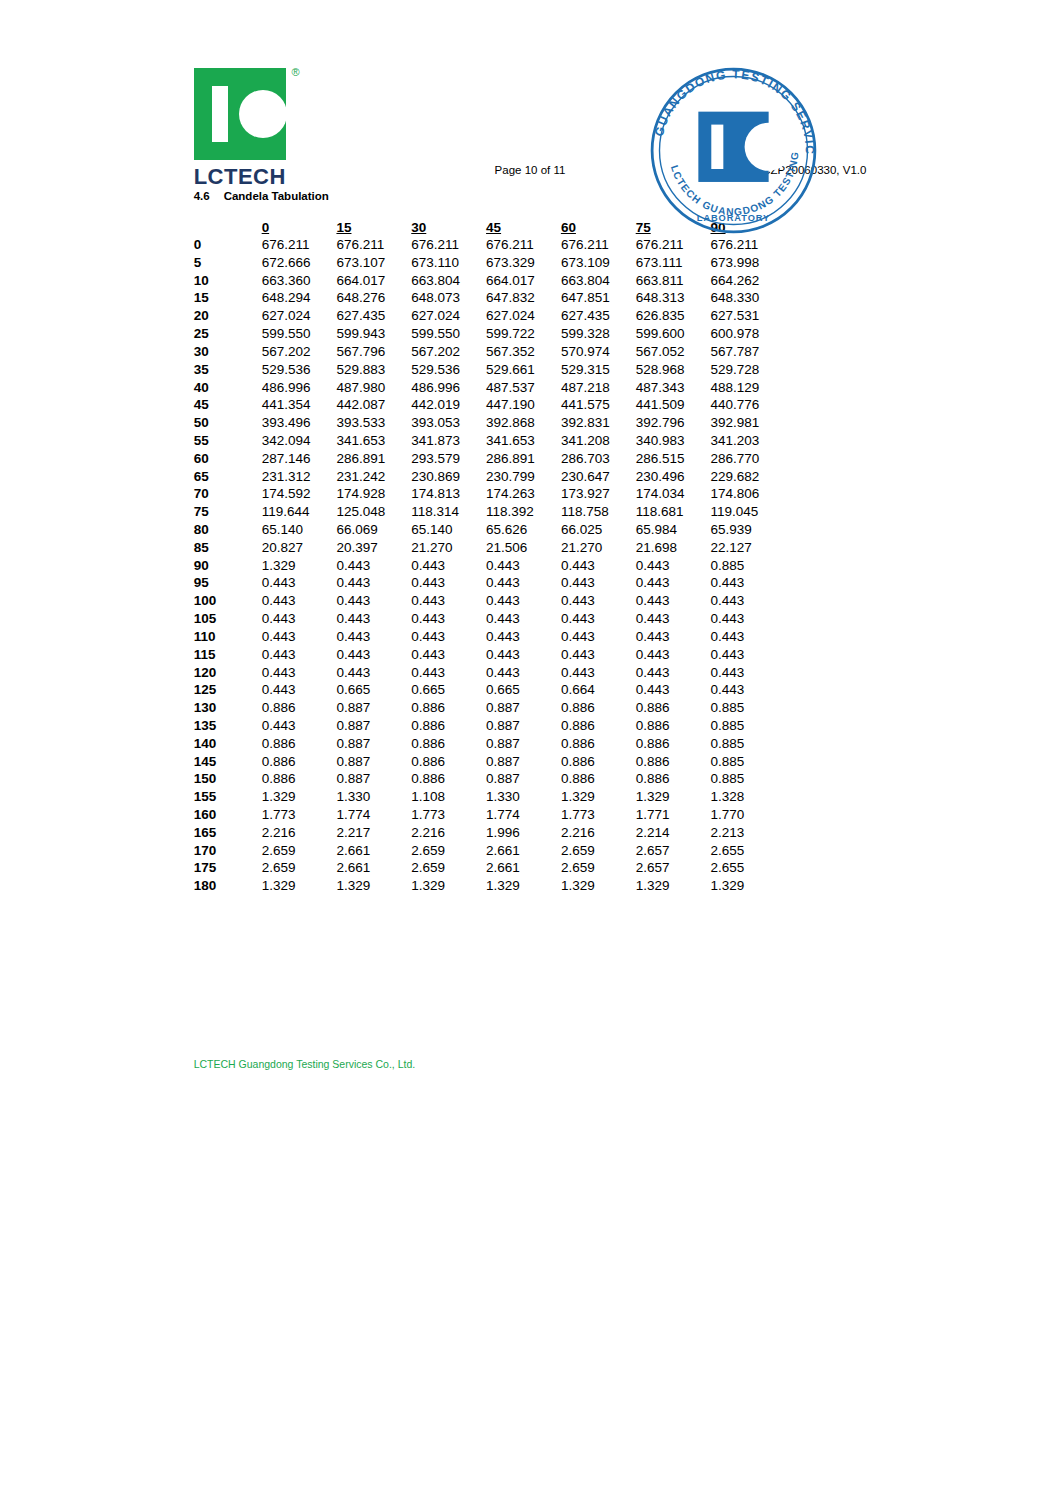®
LCTECH
Page 10 of 11
Ref. No.: LCZP20060330, V1.0
GUANGDONG TESTING SERVICES LCTECH GUANGDONG TESTING SERVICES CO., LTD. LABORATORY
4.6 Candela Tabulation
| | 0 | 15 | 30 | 45 | 60 | 75 | 90 |
| --- | --- | --- | --- | --- | --- | --- | --- |
| 0 | 676.211 | 676.211 | 676.211 | 676.211 | 676.211 | 676.211 | 676.211 |
| 5 | 672.666 | 673.107 | 673.110 | 673.329 | 673.109 | 673.111 | 673.998 |
| 10 | 663.360 | 664.017 | 663.804 | 664.017 | 663.804 | 663.811 | 664.262 |
| 15 | 648.294 | 648.276 | 648.073 | 647.832 | 647.851 | 648.313 | 648.330 |
| 20 | 627.024 | 627.435 | 627.024 | 627.024 | 627.435 | 626.835 | 627.531 |
| 25 | 599.550 | 599.943 | 599.550 | 599.722 | 599.328 | 599.600 | 600.978 |
| 30 | 567.202 | 567.796 | 567.202 | 567.352 | 570.974 | 567.052 | 567.787 |
| 35 | 529.536 | 529.883 | 529.536 | 529.661 | 529.315 | 528.968 | 529.728 |
| 40 | 486.996 | 487.980 | 486.996 | 487.537 | 487.218 | 487.343 | 488.129 |
| 45 | 441.354 | 442.087 | 442.019 | 447.190 | 441.575 | 441.509 | 440.776 |
| 50 | 393.496 | 393.533 | 393.053 | 392.868 | 392.831 | 392.796 | 392.981 |
| 55 | 342.094 | 341.653 | 341.873 | 341.653 | 341.208 | 340.983 | 341.203 |
| 60 | 287.146 | 286.891 | 293.579 | 286.891 | 286.703 | 286.515 | 286.770 |
| 65 | 231.312 | 231.242 | 230.869 | 230.799 | 230.647 | 230.496 | 229.682 |
| 70 | 174.592 | 174.928 | 174.813 | 174.263 | 173.927 | 174.034 | 174.806 |
| 75 | 119.644 | 125.048 | 118.314 | 118.392 | 118.758 | 118.681 | 119.045 |
| 80 | 65.140 | 66.069 | 65.140 | 65.626 | 66.025 | 65.984 | 65.939 |
| 85 | 20.827 | 20.397 | 21.270 | 21.506 | 21.270 | 21.698 | 22.127 |
| 90 | 1.329 | 0.443 | 0.443 | 0.443 | 0.443 | 0.443 | 0.885 |
| 95 | 0.443 | 0.443 | 0.443 | 0.443 | 0.443 | 0.443 | 0.443 |
| 100 | 0.443 | 0.443 | 0.443 | 0.443 | 0.443 | 0.443 | 0.443 |
| 105 | 0.443 | 0.443 | 0.443 | 0.443 | 0.443 | 0.443 | 0.443 |
| 110 | 0.443 | 0.443 | 0.443 | 0.443 | 0.443 | 0.443 | 0.443 |
| 115 | 0.443 | 0.443 | 0.443 | 0.443 | 0.443 | 0.443 | 0.443 |
| 120 | 0.443 | 0.443 | 0.443 | 0.443 | 0.443 | 0.443 | 0.443 |
| 125 | 0.443 | 0.665 | 0.665 | 0.665 | 0.664 | 0.443 | 0.443 |
| 130 | 0.886 | 0.887 | 0.886 | 0.887 | 0.886 | 0.886 | 0.885 |
| 135 | 0.443 | 0.887 | 0.886 | 0.887 | 0.886 | 0.886 | 0.885 |
| 140 | 0.886 | 0.887 | 0.886 | 0.887 | 0.886 | 0.886 | 0.885 |
| 145 | 0.886 | 0.887 | 0.886 | 0.887 | 0.886 | 0.886 | 0.885 |
| 150 | 0.886 | 0.887 | 0.886 | 0.887 | 0.886 | 0.886 | 0.885 |
| 155 | 1.329 | 1.330 | 1.108 | 1.330 | 1.329 | 1.329 | 1.328 |
| 160 | 1.773 | 1.774 | 1.773 | 1.774 | 1.773 | 1.771 | 1.770 |
| 165 | 2.216 | 2.217 | 2.216 | 1.996 | 2.216 | 2.214 | 2.213 |
| 170 | 2.659 | 2.661 | 2.659 | 2.661 | 2.659 | 2.657 | 2.655 |
| 175 | 2.659 | 2.661 | 2.659 | 2.661 | 2.659 | 2.657 | 2.655 |
| 180 | 1.329 | 1.329 | 1.329 | 1.329 | 1.329 | 1.329 | 1.329 |
LCTECH Guangdong Testing Services Co., Ltd.